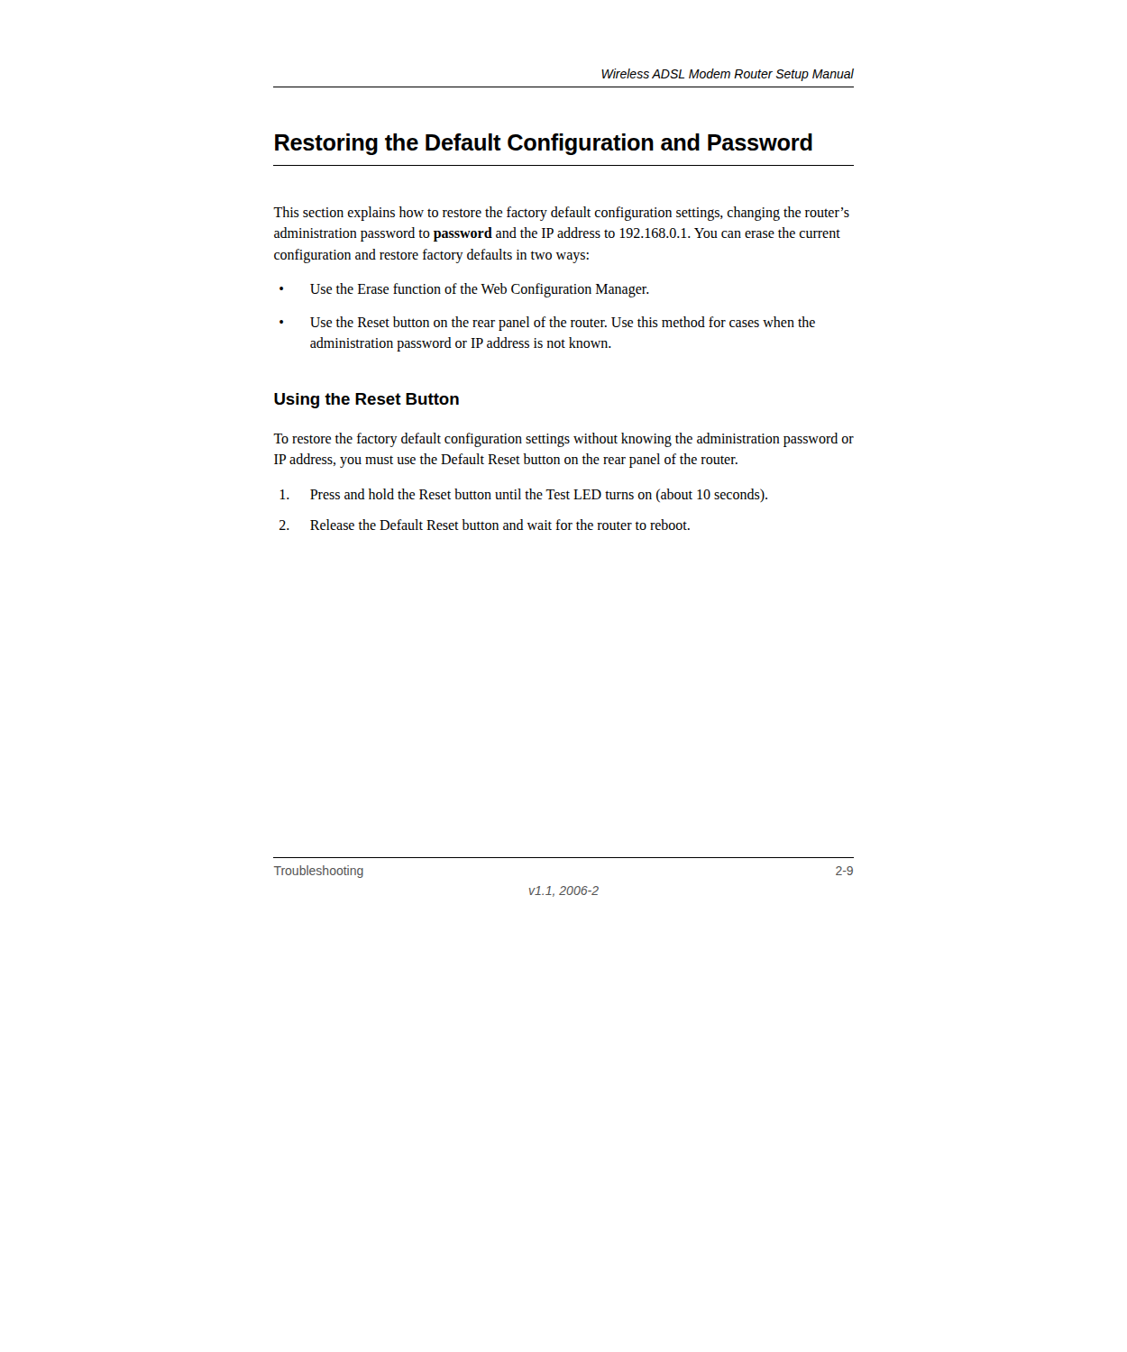Wireless ADSL Modem Router Setup Manual
Restoring the Default Configuration and Password
This section explains how to restore the factory default configuration settings, changing the router’s administration password to password and the IP address to 192.168.0.1. You can erase the current configuration and restore factory defaults in two ways:
Use the Erase function of the Web Configuration Manager.
Use the Reset button on the rear panel of the router. Use this method for cases when the administration password or IP address is not known.
Using the Reset Button
To restore the factory default configuration settings without knowing the administration password or IP address, you must use the Default Reset button on the rear panel of the router.
Press and hold the Reset button until the Test LED turns on (about 10 seconds).
Release the Default Reset button and wait for the router to reboot.
Troubleshooting 2-9
v1.1, 2006-2